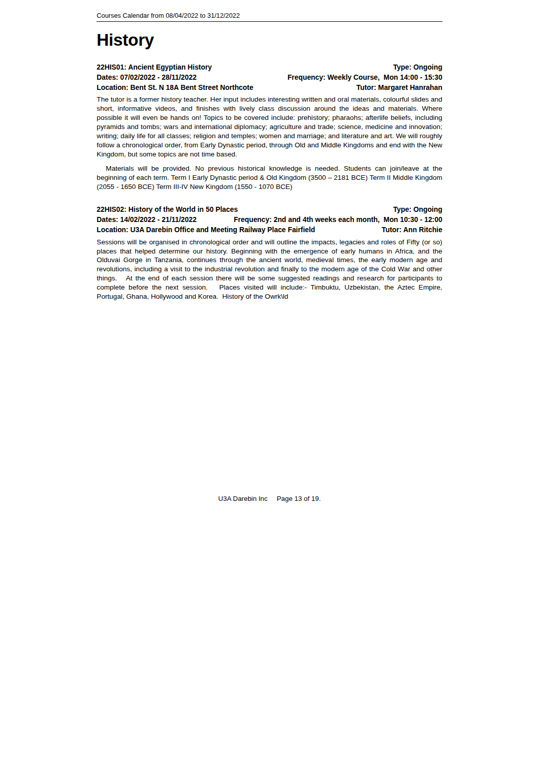Courses Calendar from 08/04/2022 to 31/12/2022
History
22HIS01: Ancient Egyptian History Type: Ongoing
Dates: 07/02/2022 - 28/11/2022 Frequency: Weekly Course, Mon 14:00 - 15:30
Location: Bent St. N 18A Bent Street Northcote Tutor: Margaret Hanrahan
The tutor is a former history teacher. Her input includes interesting written and oral materials, colourful slides and short, informative videos, and finishes with lively class discussion around the ideas and materials. Where possible it will even be hands on! Topics to be covered include: prehistory; pharaohs; afterlife beliefs, including pyramids and tombs; wars and international diplomacy; agriculture and trade; science, medicine and innovation; writing; daily life for all classes; religion and temples; women and marriage; and literature and art. We will roughly follow a chronological order, from Early Dynastic period, through Old and Middle Kingdoms and end with the New Kingdom, but some topics are not time based.
Materials will be provided. No previous historical knowledge is needed. Students can join/leave at the beginning of each term. Term I Early Dynastic period & Old Kingdom (3500 – 2181 BCE) Term II Middle Kingdom (2055 - 1650 BCE) Term III-IV New Kingdom (1550 - 1070 BCE)
22HIS02: History of the World in 50 Places Type: Ongoing
Dates: 14/02/2022 - 21/11/2022 Frequency: 2nd and 4th weeks each month, Mon 10:30 - 12:00
Location: U3A Darebin Office and Meeting Railway Place Fairfield Tutor: Ann Ritchie
Sessions will be organised in chronological order and will outline the impacts, legacies and roles of Fifty (or so) places that helped determine our history. Beginning with the emergence of early humans in Africa, and the Olduvai Gorge in Tanzania, continues through the ancient world, medieval times, the early modern age and revolutions, including a visit to the industrial revolution and finally to the modern age of the Cold War and other things. At the end of each session there will be some suggested readings and research for participants to complete before the next session. Places visited will include:- Timbuktu, Uzbekistan, the Aztec Empire, Portugal, Ghana, Hollywood and Korea. History of the Owrk\ld
U3A Darebin Inc Page 13 of 19.